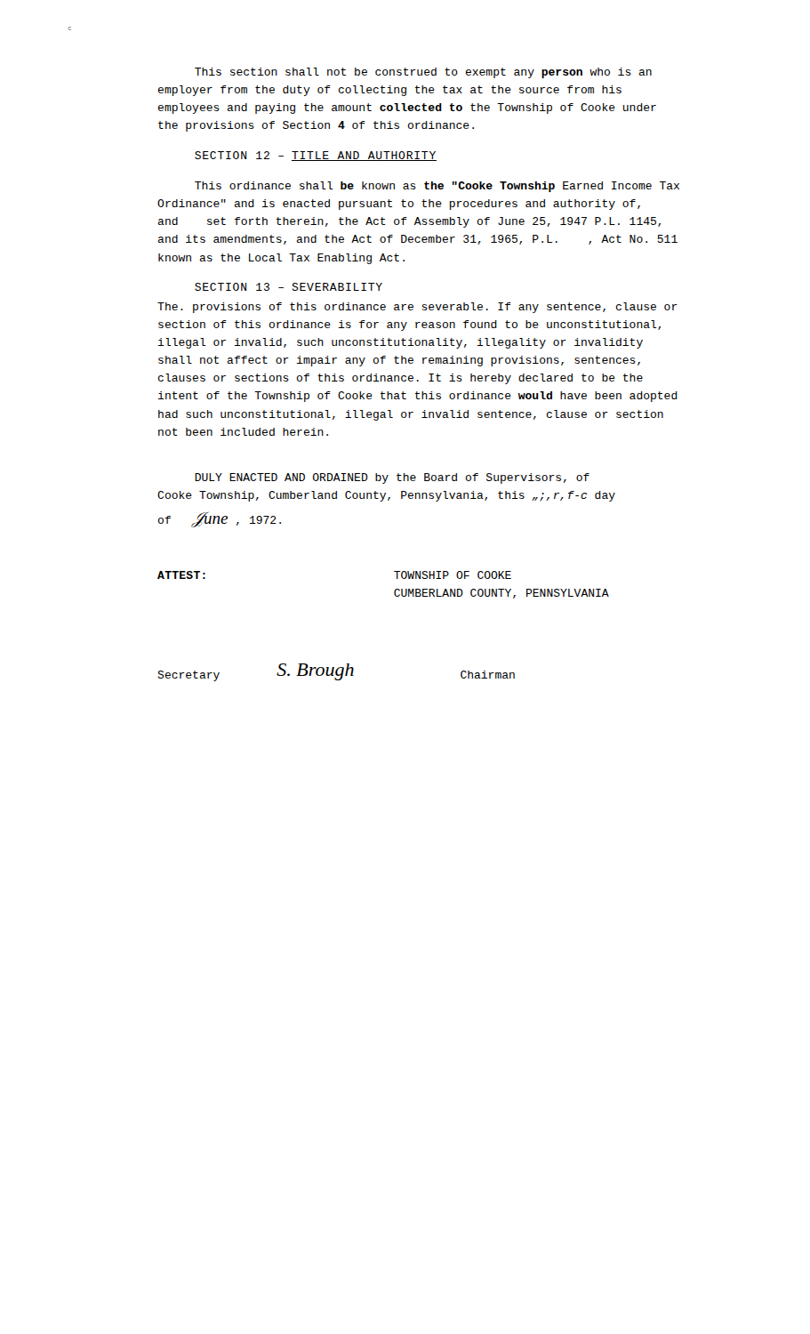c
This section shall not be construed to exempt any person who is an employer from the duty of collecting the tax at the source from his employees and paying the amount collected to the Township of Cooke under the provisions of Section 4 of this ordinance.
SECTION 12 – TITLE AND AUTHORITY
This ordinance shall be known as the "Cooke Township Earned Income Tax Ordinance" and is enacted pursuant to the procedures and authority of, and set forth therein, the Act of Assembly of June 25, 1947 P.L. 1145, and its amendments, and the Act of December 31, 1965, P.L. , Act No. 511 known as the Local Tax Enabling Act.
SECTION 13 – SEVERABILITY
The. provisions of this ordinance are severable. If any sentence, clause or section of this ordinance is for any reason found to be unconstitutional, illegal or invalid, such unconstitutionality, illegality or invalidity shall not affect or impair any of the remaining provisions, sentences, clauses or sections of this ordinance. It is hereby declared to be the intent of the Township of Cooke that this ordinance would have been adopted had such unconstitutional, illegal or invalid sentence, clause or section not been included herein.
DULY ENACTED AND ORDAINED by the Board of Supervisors, of
Cooke Township, Cumberland County, Pennsylvania, this „;,r,f-c day
of 𝒥une , 1972.
ATTEST:
TOWNSHIP OF COOKE
CUMBERLAND COUNTY, PENNSYLVANIA
Secretary
S. Brough
Chairman